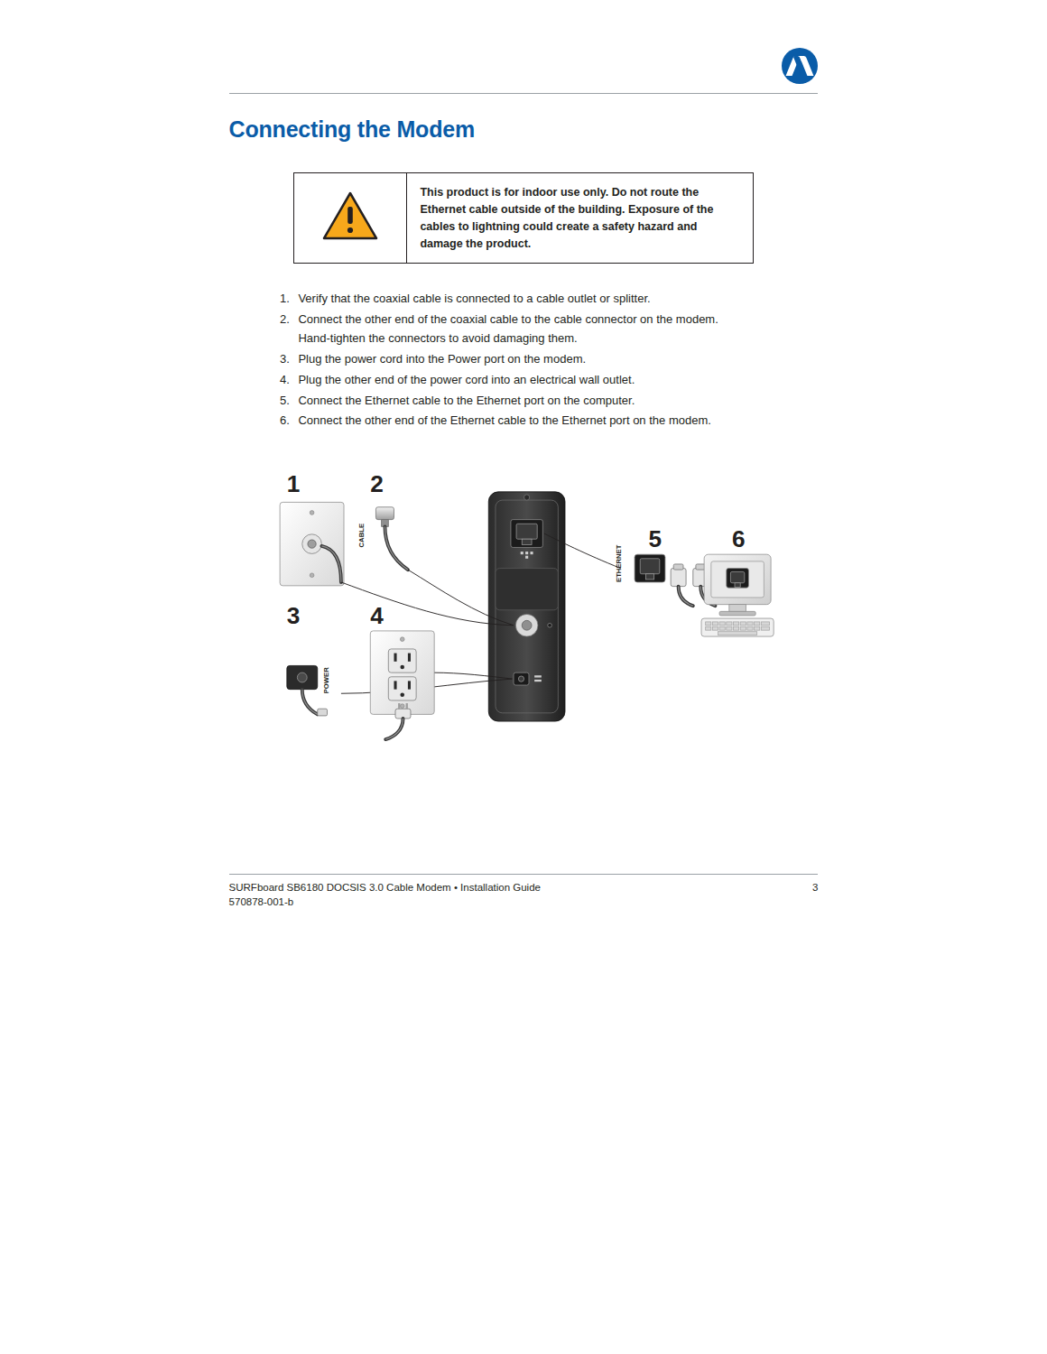Connecting the Modem
| | This product is for indoor use only. Do not route the Ethernet cable outside of the building. Exposure of the cables to lightning could create a safety hazard and damage the product. |
Verify that the coaxial cable is connected to a cable outlet or splitter.
Connect the other end of the coaxial cable to the cable connector on the modem. Hand-tighten the connectors to avoid damaging them.
Plug the power cord into the Power port on the modem.
Plug the other end of the power cord into an electrical wall outlet.
Connect the Ethernet cable to the Ethernet port on the computer.
Connect the other end of the Ethernet cable to the Ethernet port on the modem.
1 2 3 4 5 6 CABLE POWER ETHERNET
SURFboard SB6180 DOCSIS 3.0 Cable Modem • Installation Guide 570878-001-b
3